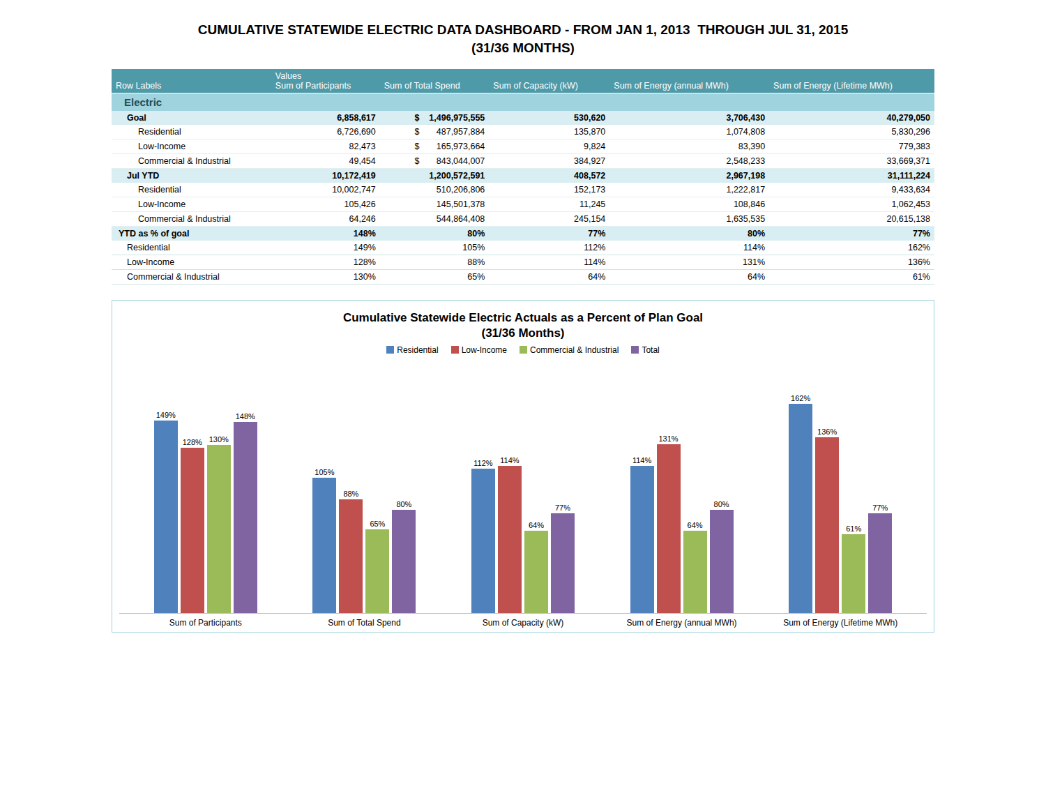CUMULATIVE STATEWIDE ELECTRIC DATA DASHBOARD - FROM JAN 1, 2013 THROUGH JUL 31, 2015
(31/36 MONTHS)
| | Values | | | | |
| --- | --- | --- | --- | --- | --- |
| Row Labels | Sum of Participants | Sum of Total Spend | Sum of Capacity (kW) | Sum of Energy (annual MWh) | Sum of Energy (Lifetime MWh) |
| Electric |
| Goal | 6,858,617 | $ 1,496,975,555 | 530,620 | 3,706,430 | 40,279,050 |
| Residential | 6,726,690 | $ 487,957,884 | 135,870 | 1,074,808 | 5,830,296 |
| Low-Income | 82,473 | $ 165,973,664 | 9,824 | 83,390 | 779,383 |
| Commercial & Industrial | 49,454 | $ 843,044,007 | 384,927 | 2,548,233 | 33,669,371 |
| Jul YTD | 10,172,419 | 1,200,572,591 | 408,572 | 2,967,198 | 31,111,224 |
| Residential | 10,002,747 | 510,206,806 | 152,173 | 1,222,817 | 9,433,634 |
| Low-Income | 105,426 | 145,501,378 | 11,245 | 108,846 | 1,062,453 |
| Commercial & Industrial | 64,246 | 544,864,408 | 245,154 | 1,635,535 | 20,615,138 |
| YTD as % of goal | 148% | 80% | 77% | 80% | 77% |
| Residential | 149% | 105% | 112% | 114% | 162% |
| Low-Income | 128% | 88% | 114% | 131% | 136% |
| Commercial & Industrial | 130% | 65% | 64% | 64% | 61% |
Cumulative Statewide Electric Actuals as a Percent of Plan Goal
(31/36 Months)
Residential
Low-Income
Commercial & Industrial
Total
149%
128%
130%
148%
105%
88%
65%
80%
112%
114%
64%
77%
114%
131%
64%
80%
162%
136%
61%
77%
Sum of Participants
Sum of Total Spend
Sum of Capacity (kW)
Sum of Energy (annual MWh)
Sum of Energy (Lifetime MWh)